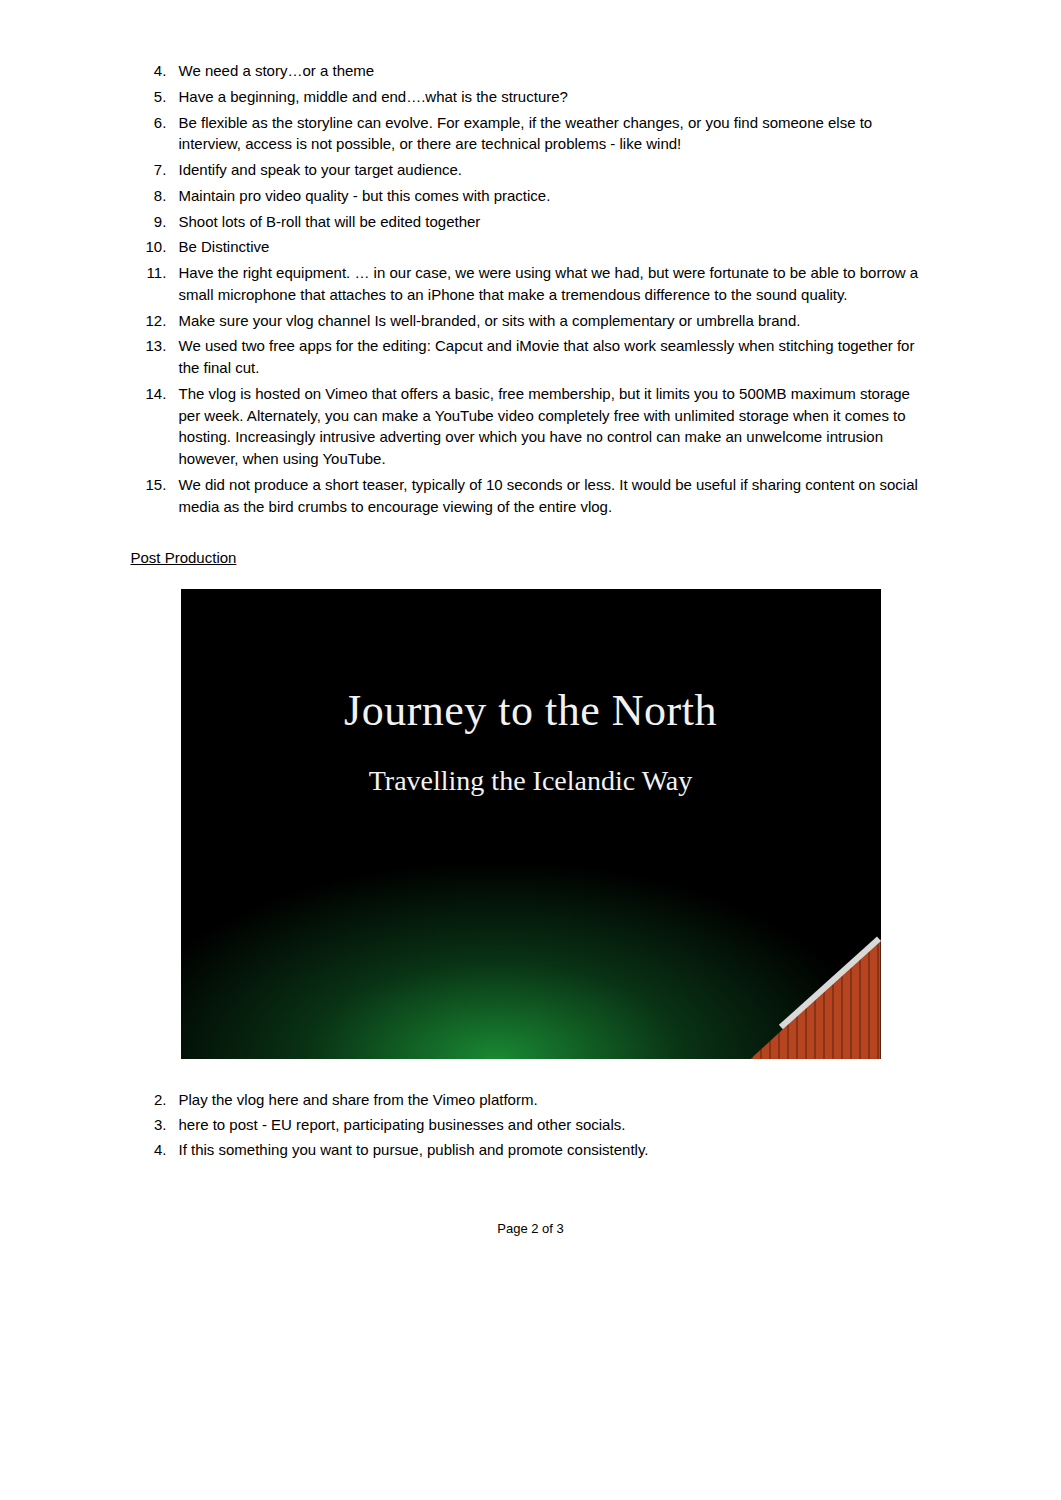We need a story…or a theme
Have a beginning, middle and end….what is the structure?
Be flexible as the storyline can evolve. For example, if the weather changes, or you find someone else to interview, access is not possible, or there are technical problems - like wind!
Identify and speak to your target audience.
Maintain pro video quality - but this comes with practice.
Shoot lots of B-roll that will be edited together
Be Distinctive
Have the right equipment. … in our case, we were using what we had, but were fortunate to be able to borrow a small microphone that attaches to an iPhone that make a tremendous difference to the sound quality.
Make sure your vlog channel Is well-branded, or sits with a complementary or umbrella brand.
We used two free apps for the editing: Capcut and iMovie that also work seamlessly when stitching together for the final cut.
The vlog is hosted on Vimeo that offers a basic, free membership, but it limits you to 500MB maximum storage per week. Alternately, you can make a YouTube video completely free with unlimited storage when it comes to hosting. Increasingly intrusive adverting over which you have no control can make an unwelcome intrusion however, when using YouTube.
We did not produce a short teaser, typically of 10 seconds or less. It would be useful if sharing content on social media as the bird crumbs to encourage viewing of the entire vlog.
Post Production
Journey to the North
Travelling the Icelandic Way
Play the vlog here and share from the Vimeo platform.
here to post - EU report, participating businesses and other socials.
If this something you want to pursue, publish and promote consistently.
Page 2 of 3